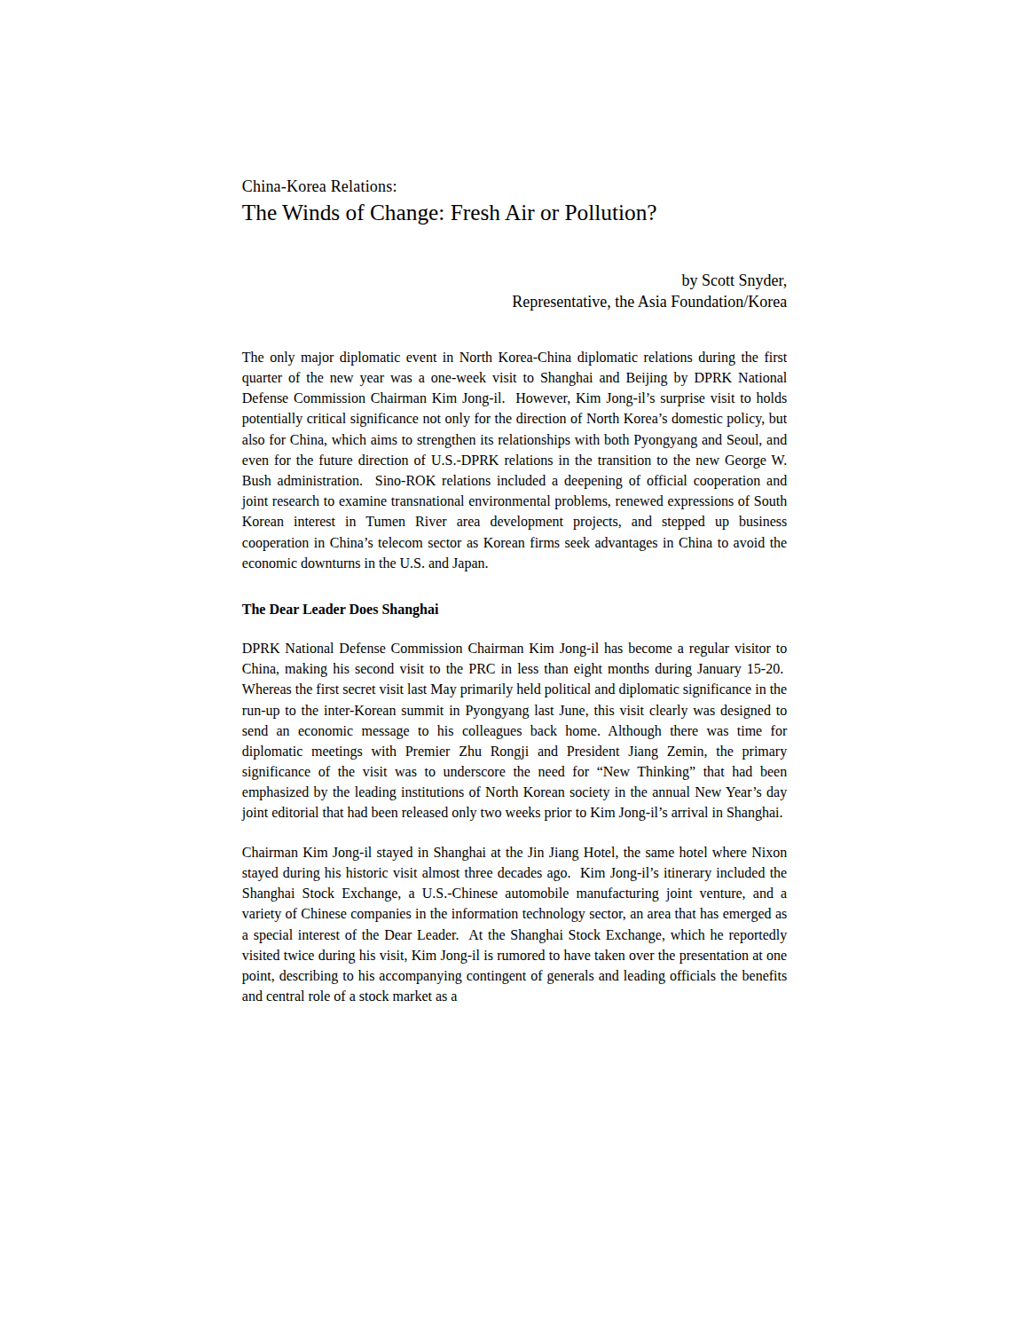China-Korea Relations:
The Winds of Change: Fresh Air or Pollution?
by Scott Snyder,
Representative, the Asia Foundation/Korea
The only major diplomatic event in North Korea-China diplomatic relations during the first quarter of the new year was a one-week visit to Shanghai and Beijing by DPRK National Defense Commission Chairman Kim Jong-il. However, Kim Jong-il’s surprise visit to holds potentially critical significance not only for the direction of North Korea’s domestic policy, but also for China, which aims to strengthen its relationships with both Pyongyang and Seoul, and even for the future direction of U.S.-DPRK relations in the transition to the new George W. Bush administration. Sino-ROK relations included a deepening of official cooperation and joint research to examine transnational environmental problems, renewed expressions of South Korean interest in Tumen River area development projects, and stepped up business cooperation in China’s telecom sector as Korean firms seek advantages in China to avoid the economic downturns in the U.S. and Japan.
The Dear Leader Does Shanghai
DPRK National Defense Commission Chairman Kim Jong-il has become a regular visitor to China, making his second visit to the PRC in less than eight months during January 15-20. Whereas the first secret visit last May primarily held political and diplomatic significance in the run-up to the inter-Korean summit in Pyongyang last June, this visit clearly was designed to send an economic message to his colleagues back home. Although there was time for diplomatic meetings with Premier Zhu Rongji and President Jiang Zemin, the primary significance of the visit was to underscore the need for “New Thinking” that had been emphasized by the leading institutions of North Korean society in the annual New Year’s day joint editorial that had been released only two weeks prior to Kim Jong-il’s arrival in Shanghai.
Chairman Kim Jong-il stayed in Shanghai at the Jin Jiang Hotel, the same hotel where Nixon stayed during his historic visit almost three decades ago. Kim Jong-il’s itinerary included the Shanghai Stock Exchange, a U.S.-Chinese automobile manufacturing joint venture, and a variety of Chinese companies in the information technology sector, an area that has emerged as a special interest of the Dear Leader. At the Shanghai Stock Exchange, which he reportedly visited twice during his visit, Kim Jong-il is rumored to have taken over the presentation at one point, describing to his accompanying contingent of generals and leading officials the benefits and central role of a stock market as a